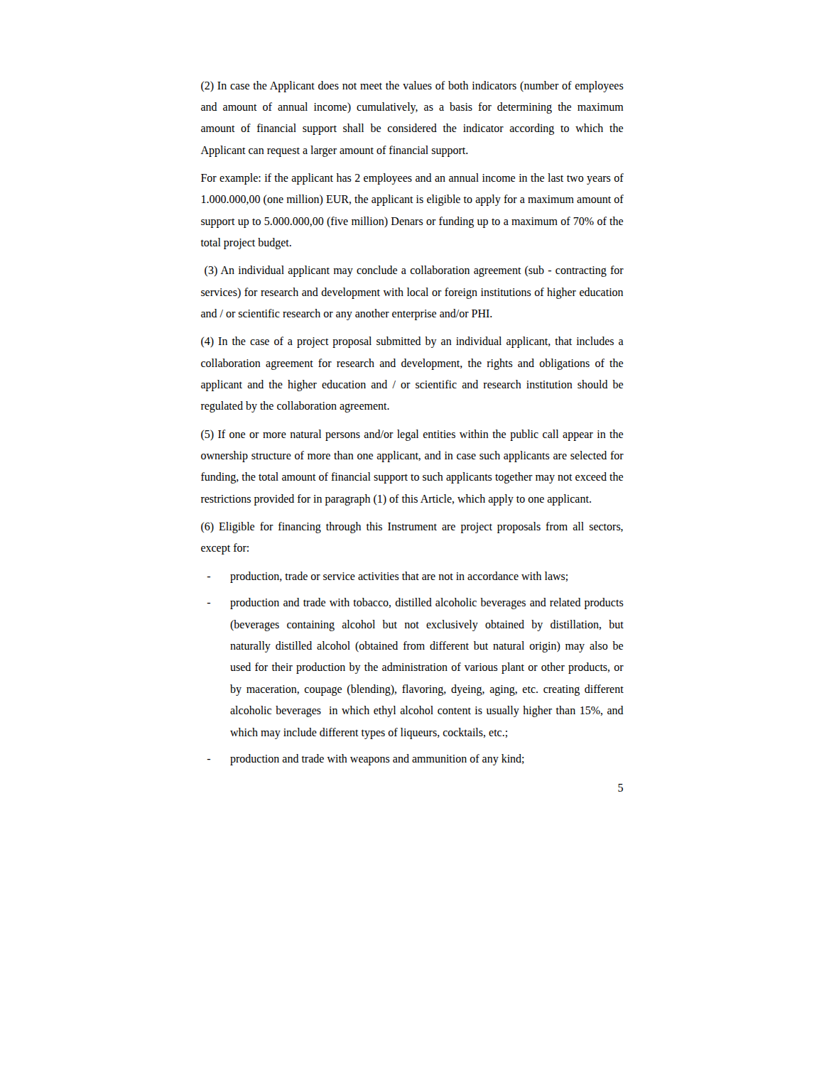(2) In case the Applicant does not meet the values of both indicators (number of employees and amount of annual income) cumulatively, as a basis for determining the maximum amount of financial support shall be considered the indicator according to which the Applicant can request a larger amount of financial support.
For example: if the applicant has 2 employees and an annual income in the last two years of 1.000.000,00 (one million) EUR, the applicant is eligible to apply for a maximum amount of support up to 5.000.000,00 (five million) Denars or funding up to a maximum of 70% of the total project budget.
(3) An individual applicant may conclude a collaboration agreement (sub - contracting for services) for research and development with local or foreign institutions of higher education and / or scientific research or any another enterprise and/or PHI.
(4) In the case of a project proposal submitted by an individual applicant, that includes a collaboration agreement for research and development, the rights and obligations of the applicant and the higher education and / or scientific and research institution should be regulated by the collaboration agreement.
(5) If one or more natural persons and/or legal entities within the public call appear in the ownership structure of more than one applicant, and in case such applicants are selected for funding, the total amount of financial support to such applicants together may not exceed the restrictions provided for in paragraph (1) of this Article, which apply to one applicant.
(6) Eligible for financing through this Instrument are project proposals from all sectors, except for:
production, trade or service activities that are not in accordance with laws;
production and trade with tobacco, distilled alcoholic beverages and related products (beverages containing alcohol but not exclusively obtained by distillation, but naturally distilled alcohol (obtained from different but natural origin) may also be used for their production by the administration of various plant or other products, or by maceration, coupage (blending), flavoring, dyeing, aging, etc. creating different alcoholic beverages in which ethyl alcohol content is usually higher than 15%, and which may include different types of liqueurs, cocktails, etc.;
production and trade with weapons and ammunition of any kind;
5